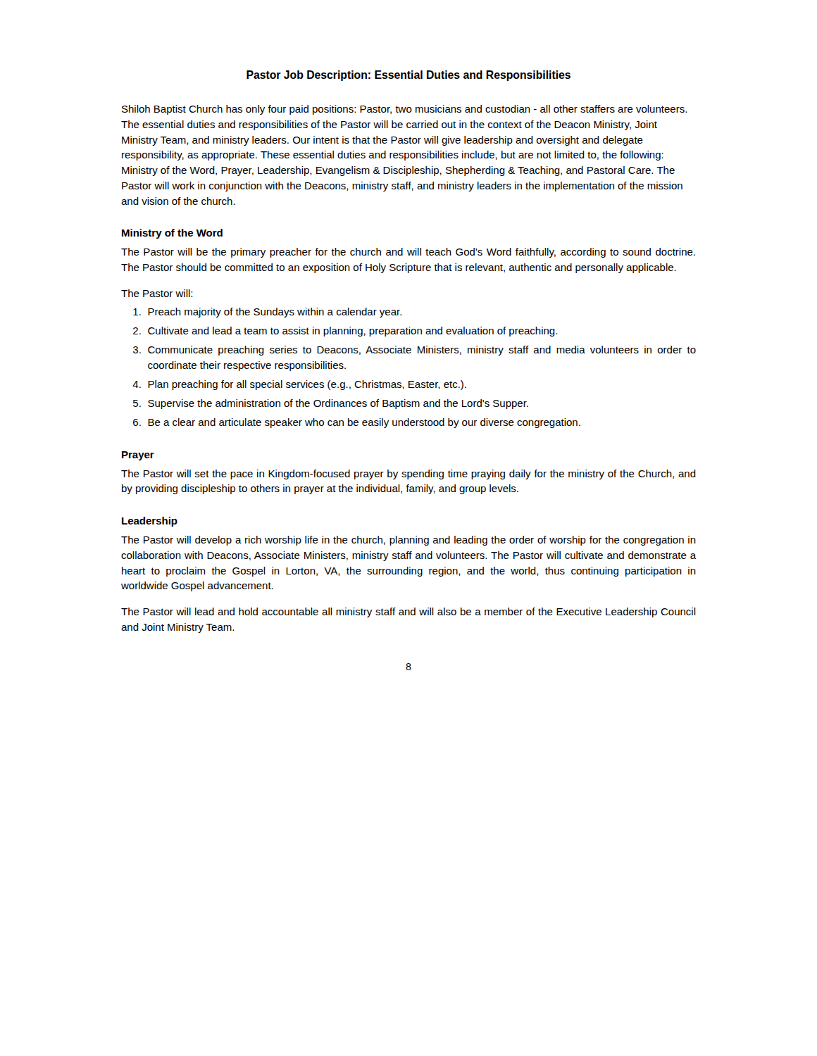Pastor Job Description: Essential Duties and Responsibilities
Shiloh Baptist Church has only four paid positions: Pastor, two musicians and custodian - all other staffers are volunteers. The essential duties and responsibilities of the Pastor will be carried out in the context of the Deacon Ministry, Joint Ministry Team, and ministry leaders. Our intent is that the Pastor will give leadership and oversight and delegate responsibility, as appropriate. These essential duties and responsibilities include, but are not limited to, the following: Ministry of the Word, Prayer, Leadership, Evangelism & Discipleship, Shepherding & Teaching, and Pastoral Care. The Pastor will work in conjunction with the Deacons, ministry staff, and ministry leaders in the implementation of the mission and vision of the church.
Ministry of the Word
The Pastor will be the primary preacher for the church and will teach God's Word faithfully, according to sound doctrine. The Pastor should be committed to an exposition of Holy Scripture that is relevant, authentic and personally applicable.
The Pastor will:
Preach majority of the Sundays within a calendar year.
Cultivate and lead a team to assist in planning, preparation and evaluation of preaching.
Communicate preaching series to Deacons, Associate Ministers, ministry staff and media volunteers in order to coordinate their respective responsibilities.
Plan preaching for all special services (e.g., Christmas, Easter, etc.).
Supervise the administration of the Ordinances of Baptism and the Lord's Supper.
Be a clear and articulate speaker who can be easily understood by our diverse congregation.
Prayer
The Pastor will set the pace in Kingdom-focused prayer by spending time praying daily for the ministry of the Church, and by providing discipleship to others in prayer at the individual, family, and group levels.
Leadership
The Pastor will develop a rich worship life in the church, planning and leading the order of worship for the congregation in collaboration with Deacons, Associate Ministers, ministry staff and volunteers. The Pastor will cultivate and demonstrate a heart to proclaim the Gospel in Lorton, VA, the surrounding region, and the world, thus continuing participation in worldwide Gospel advancement.
The Pastor will lead and hold accountable all ministry staff and will also be a member of the Executive Leadership Council and Joint Ministry Team.
8